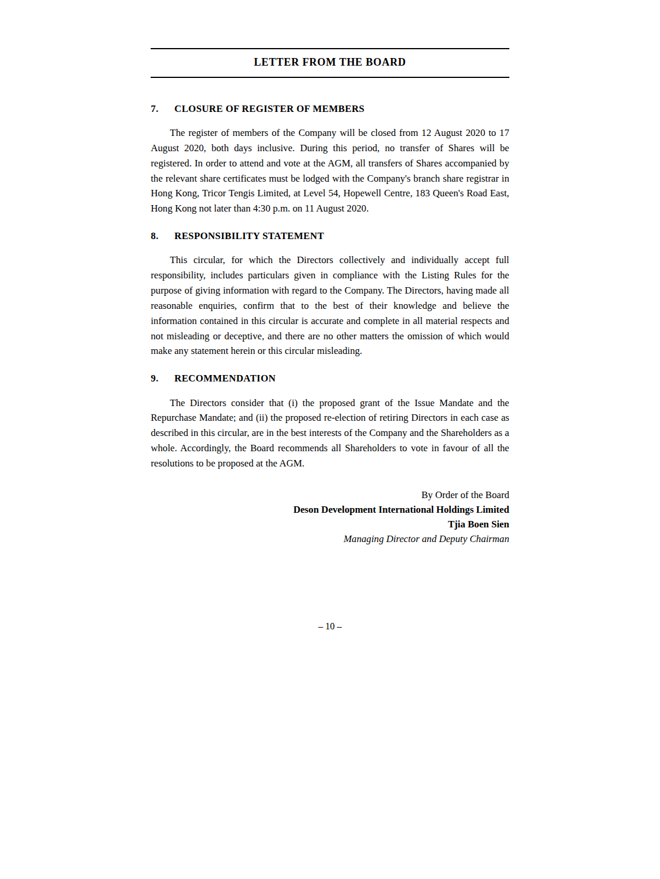LETTER FROM THE BOARD
7. CLOSURE OF REGISTER OF MEMBERS
The register of members of the Company will be closed from 12 August 2020 to 17 August 2020, both days inclusive. During this period, no transfer of Shares will be registered. In order to attend and vote at the AGM, all transfers of Shares accompanied by the relevant share certificates must be lodged with the Company's branch share registrar in Hong Kong, Tricor Tengis Limited, at Level 54, Hopewell Centre, 183 Queen's Road East, Hong Kong not later than 4:30 p.m. on 11 August 2020.
8. RESPONSIBILITY STATEMENT
This circular, for which the Directors collectively and individually accept full responsibility, includes particulars given in compliance with the Listing Rules for the purpose of giving information with regard to the Company. The Directors, having made all reasonable enquiries, confirm that to the best of their knowledge and believe the information contained in this circular is accurate and complete in all material respects and not misleading or deceptive, and there are no other matters the omission of which would make any statement herein or this circular misleading.
9. RECOMMENDATION
The Directors consider that (i) the proposed grant of the Issue Mandate and the Repurchase Mandate; and (ii) the proposed re-election of retiring Directors in each case as described in this circular, are in the best interests of the Company and the Shareholders as a whole. Accordingly, the Board recommends all Shareholders to vote in favour of all the resolutions to be proposed at the AGM.
By Order of the Board Deson Development International Holdings Limited Tjia Boen Sien Managing Director and Deputy Chairman
– 10 –